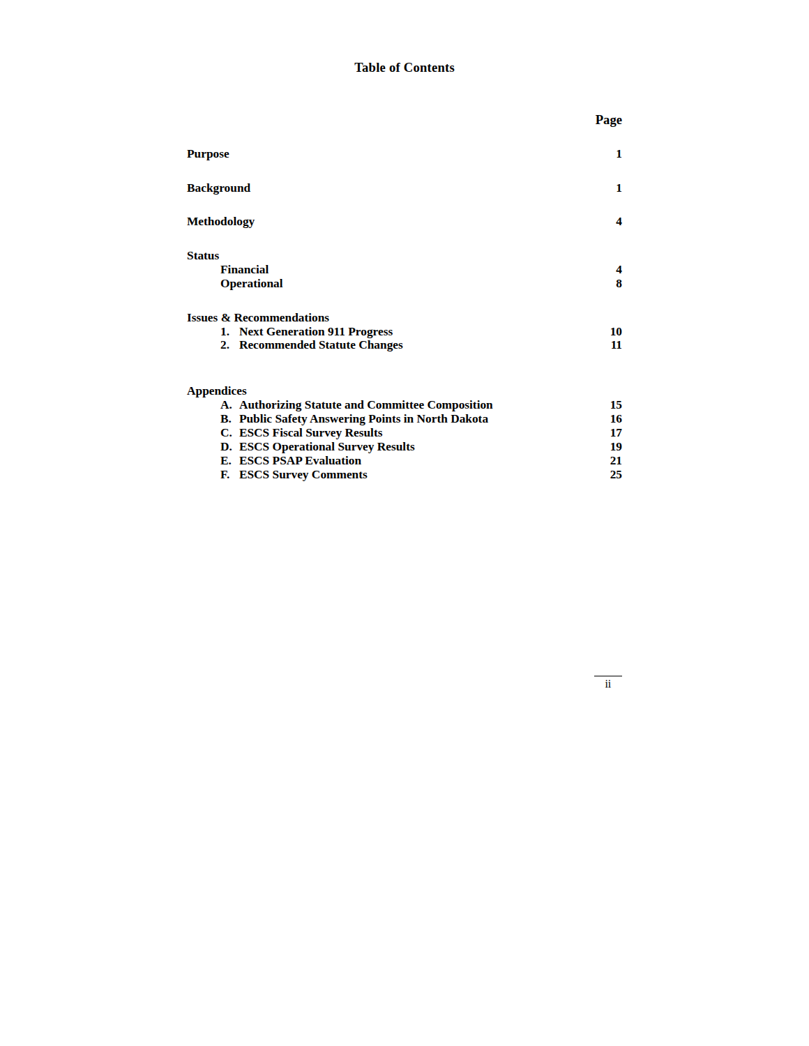Table of Contents
| | Page |
| Purpose | 1 |
| Background | 1 |
| Methodology | 4 |
| Status | |
| Financial | 4 |
| Operational | 8 |
| Issues & Recommendations | |
| 1. Next Generation 911 Progress | 10 |
| 2. Recommended Statute Changes | 11 |
| Appendices | |
| A. Authorizing Statute and Committee Composition | 15 |
| B. Public Safety Answering Points in North Dakota | 16 |
| C. ESCS Fiscal Survey Results | 17 |
| D. ESCS Operational Survey Results | 19 |
| E. ESCS PSAP Evaluation | 21 |
| F. ESCS Survey Comments | 25 |
ii